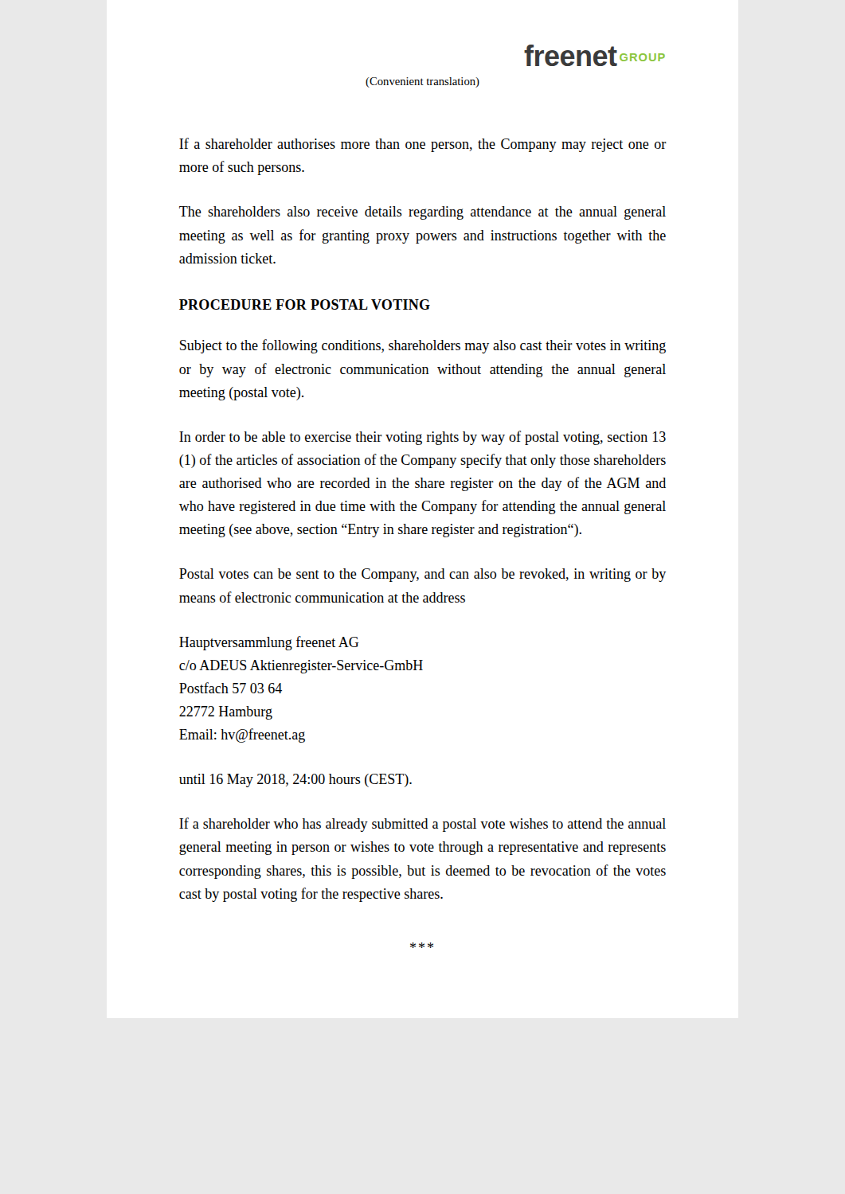freenetGROUP
(Convenient translation)
If a shareholder authorises more than one person, the Company may reject one or more of such persons.
The shareholders also receive details regarding attendance at the annual general meeting as well as for granting proxy powers and instructions together with the admission ticket.
PROCEDURE FOR POSTAL VOTING
Subject to the following conditions, shareholders may also cast their votes in writing or by way of electronic communication without attending the annual general meeting (postal vote).
In order to be able to exercise their voting rights by way of postal voting, section 13 (1) of the articles of association of the Company specify that only those shareholders are authorised who are recorded in the share register on the day of the AGM and who have registered in due time with the Company for attending the annual general meeting (see above, section “Entry in share register and registration“).
Postal votes can be sent to the Company, and can also be revoked, in writing or by means of electronic communication at the address
Hauptversammlung freenet AG
c/o ADEUS Aktienregister-Service-GmbH
Postfach 57 03 64
22772 Hamburg
Email: hv@freenet.ag
until 16 May 2018, 24:00 hours (CEST).
If a shareholder who has already submitted a postal vote wishes to attend the annual general meeting in person or wishes to vote through a representative and represents corresponding shares, this is possible, but is deemed to be revocation of the votes cast by postal voting for the respective shares.
***